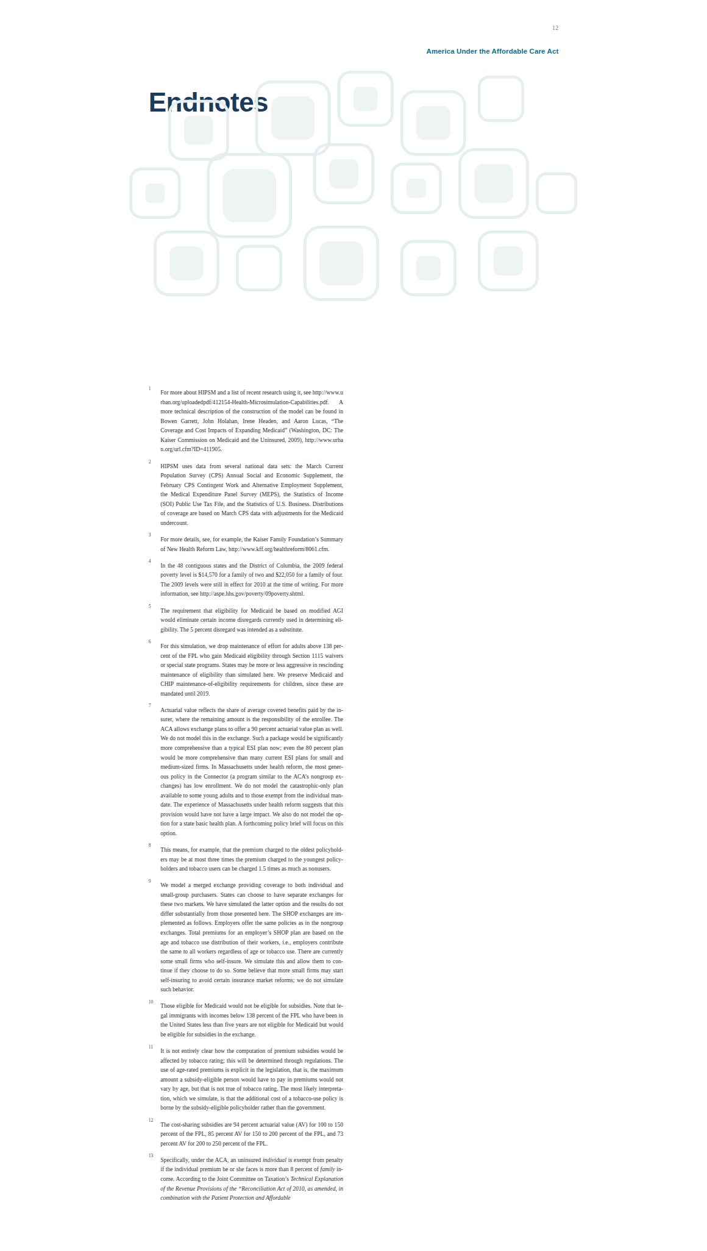12
America Under the Affordable Care Act
Endnotes
For more about HIPSM and a list of recent research using it, see http://www.urban.org/uploadedpdf/412154-Health-Microsimulation-Capabilities.pdf. A more technical description of the construction of the model can be found in Bowen Garrett, John Holahan, Irene Headen, and Aaron Lucas, “The Coverage and Cost Impacts of Expanding Medicaid” (Washington, DC: The Kaiser Commission on Medicaid and the Uninsured, 2009), http://www.urban.org/url.cfm?ID=411905.
HIPSM uses data from several national data sets: the March Current Population Survey (CPS) Annual Social and Economic Supplement, the February CPS Contingent Work and Alternative Employment Supplement, the Medical Expenditure Panel Survey (MEPS), the Statistics of Income (SOI) Public Use Tax File, and the Statistics of U.S. Business. Distributions of coverage are based on March CPS data with adjustments for the Medicaid undercount.
For more details, see, for example, the Kaiser Family Foundation’s Summary of New Health Reform Law, http://www.kff.org/healthreform/8061.cfm.
In the 48 contiguous states and the District of Columbia, the 2009 federal poverty level is $14,570 for a family of two and $22,050 for a family of four. The 2009 levels were still in effect for 2010 at the time of writing. For more information, see http://aspe.hhs.gov/poverty/09poverty.shtml.
The requirement that eligibility for Medicaid be based on modified AGI would eliminate certain income disregards currently used in determining eligibility. The 5 percent disregard was intended as a substitute.
For this simulation, we drop maintenance of effort for adults above 138 percent of the FPL who gain Medicaid eligibility through Section 1115 waivers or special state programs. States may be more or less aggressive in rescinding maintenance of eligibility than simulated here. We preserve Medicaid and CHIP maintenance-of-eligibility requirements for children, since these are mandated until 2019.
Actuarial value reflects the share of average covered benefits paid by the insurer, where the remaining amount is the responsibility of the enrollee. The ACA allows exchange plans to offer a 90 percent actuarial value plan as well. We do not model this in the exchange. Such a package would be significantly more comprehensive than a typical ESI plan now; even the 80 percent plan would be more comprehensive than many current ESI plans for small and medium-sized firms. In Massachusetts under health reform, the most generous policy in the Connector (a program similar to the ACA’s nongroup exchanges) has low enrollment. We do not model the catastrophic-only plan available to some young adults and to those exempt from the individual mandate. The experience of Massachusetts under health reform suggests that this provision would have not have a large impact. We also do not model the option for a state basic health plan. A forthcoming policy brief will focus on this option.
This means, for example, that the premium charged to the oldest policyholders may be at most three times the premium charged to the youngest policyholders and tobacco users can be charged 1.5 times as much as nonusers.
We model a merged exchange providing coverage to both individual and small-group purchasers. States can choose to have separate exchanges for these two markets. We have simulated the latter option and the results do not differ substantially from those presented here. The SHOP exchanges are implemented as follows. Employers offer the same policies as in the nongroup exchanges. Total premiums for an employer’s SHOP plan are based on the age and tobacco use distribution of their workers, i.e., employers contribute the same to all workers regardless of age or tobacco use. There are currently some small firms who self-insure. We simulate this and allow them to continue if they choose to do so. Some believe that more small firms may start self-insuring to avoid certain insurance market reforms; we do not simulate such behavior.
Those eligible for Medicaid would not be eligible for subsidies. Note that legal immigrants with incomes below 138 percent of the FPL who have been in the United States less than five years are not eligible for Medicaid but would be eligible for subsidies in the exchange.
It is not entirely clear how the computation of premium subsidies would be affected by tobacco rating; this will be determined through regulations. The use of age-rated premiums is explicit in the legislation, that is, the maximum amount a subsidy-eligible person would have to pay in premiums would not vary by age, but that is not true of tobacco rating. The most likely interpretation, which we simulate, is that the additional cost of a tobacco-use policy is borne by the subsidy-eligible policyholder rather than the government.
The cost-sharing subsidies are 94 percent actuarial value (AV) for 100 to 150 percent of the FPL, 85 percent AV for 150 to 200 percent of the FPL, and 73 percent AV for 200 to 250 percent of the FPL.
Specifically, under the ACA, an uninsured individual is exempt from penalty if the individual premium he or she faces is more than 8 percent of family income. According to the Joint Committee on Taxation’s Technical Explanation of the Revenue Provisions of the “Reconciliation Act of 2010, as amended, in combination with the Patient Protection and Affordable